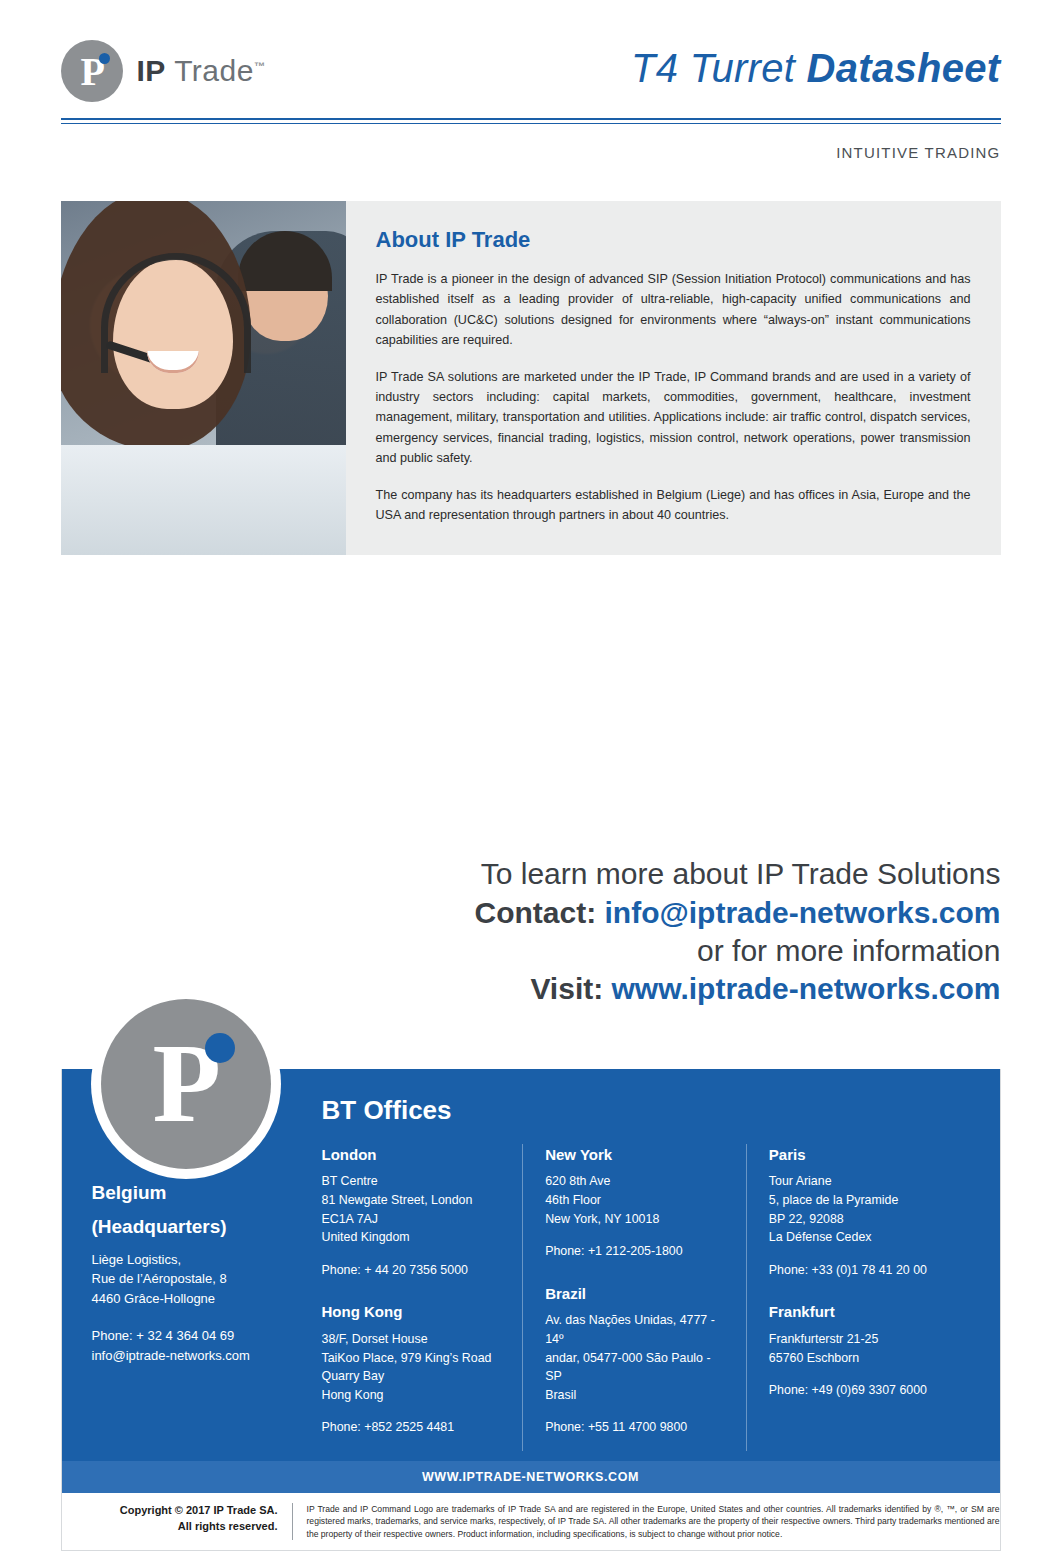P
IP Trade™
T4 Turret Datasheet
Intuitive Trading
About IP Trade
IP Trade is a pioneer in the design of advanced SIP (Session Initiation Protocol) communications and has established itself as a leading provider of ultra-reliable, high-capacity unified communications and collaboration (UC&C) solutions designed for environments where “always-on” instant communications capabilities are required.
IP Trade SA solutions are marketed under the IP Trade, IP Command brands and are used in a variety of industry sectors including: capital markets, commodities, government, healthcare, investment management, military, transportation and utilities. Applications include: air traffic control, dispatch services, emergency services, financial trading, logistics, mission control, network operations, power transmission and public safety.
The company has its headquarters established in Belgium (Liege) and has offices in Asia, Europe and the USA and representation through partners in about 40 countries.
To learn more about IP Trade Solutions
Contact: info@iptrade-networks.com
or for more information
Visit: www.iptrade-networks.com
P
BT Offices
Belgium
(Headquarters)
Liège Logistics,
Rue de l’Aéropostale, 8
4460 Grâce-Hollogne
Phone: + 32 4 364 04 69
info@iptrade-networks.com
London
BT Centre
81 Newgate Street, London
EC1A 7AJ
United Kingdom
Phone: + 44 20 7356 5000
Hong Kong
38/F, Dorset House
TaiKoo Place, 979 King’s Road
Quarry Bay
Hong Kong
Phone: +852 2525 4481
New York
620 8th Ave
46th Floor
New York, NY 10018
Phone: +1 212-205-1800
Brazil
Av. das Nações Unidas, 4777 - 14º
andar, 05477-000 São Paulo - SP
Brasil
Phone: +55 11 4700 9800
Paris
Tour Ariane
5, place de la Pyramide
BP 22, 92088
La Défense Cedex
Phone: +33 (0)1 78 41 20 00
Frankfurt
Frankfurterstr 21-25
65760 Eschborn
Phone: +49 (0)69 3307 6000
WWW.IPTRADE-NETWORKS.COM
Copyright © 2017 IP Trade SA.
All rights reserved.
IP Trade and IP Command Logo are trademarks of IP Trade SA and are registered in the Europe, United States and other countries. All trademarks identified by ®, ™, or SM are registered marks, trademarks, and service marks, respectively, of IP Trade SA. All other trademarks are the property of their respective owners. Third party trademarks mentioned are the property of their respective owners. Product information, including specifications, is subject to change without prior notice.